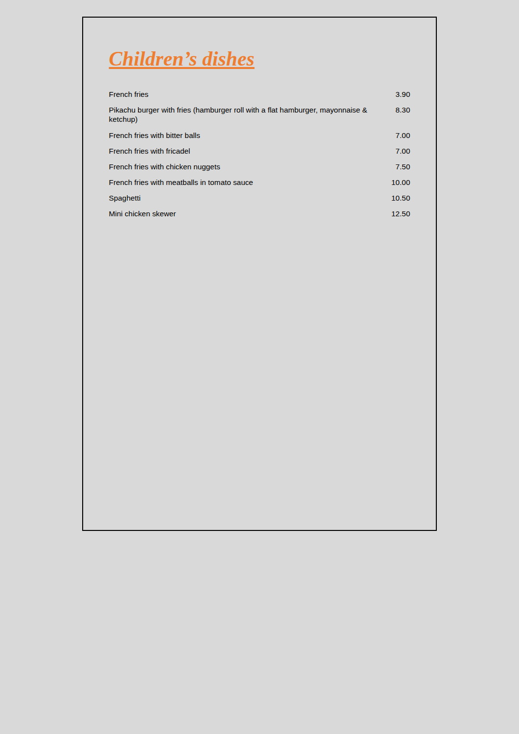Children’s dishes
| French fries | 3.90 |
| Pikachu burger with fries (hamburger roll with a flat hamburger, mayonnaise & ketchup) | 8.30 |
| French fries with bitter balls | 7.00 |
| French fries with fricadel | 7.00 |
| French fries with chicken nuggets | 7.50 |
| French fries with meatballs in tomato sauce | 10.00 |
| Spaghetti | 10.50 |
| Mini chicken skewer | 12.50 |